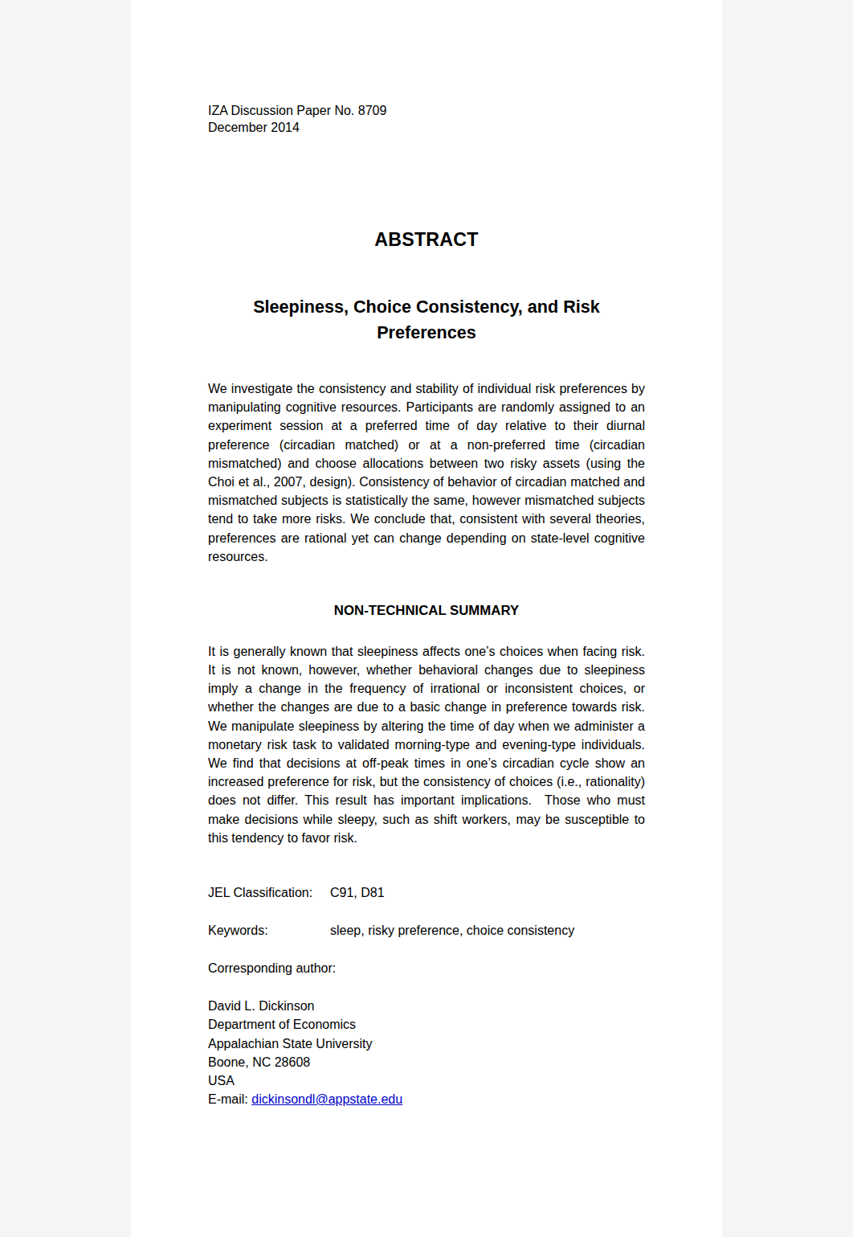IZA Discussion Paper No. 8709
December 2014
ABSTRACT
Sleepiness, Choice Consistency, and Risk Preferences
We investigate the consistency and stability of individual risk preferences by manipulating cognitive resources. Participants are randomly assigned to an experiment session at a preferred time of day relative to their diurnal preference (circadian matched) or at a non-preferred time (circadian mismatched) and choose allocations between two risky assets (using the Choi et al., 2007, design). Consistency of behavior of circadian matched and mismatched subjects is statistically the same, however mismatched subjects tend to take more risks. We conclude that, consistent with several theories, preferences are rational yet can change depending on state-level cognitive resources.
NON-TECHNICAL SUMMARY
It is generally known that sleepiness affects one’s choices when facing risk. It is not known, however, whether behavioral changes due to sleepiness imply a change in the frequency of irrational or inconsistent choices, or whether the changes are due to a basic change in preference towards risk. We manipulate sleepiness by altering the time of day when we administer a monetary risk task to validated morning-type and evening-type individuals. We find that decisions at off-peak times in one’s circadian cycle show an increased preference for risk, but the consistency of choices (i.e., rationality) does not differ. This result has important implications. Those who must make decisions while sleepy, such as shift workers, may be susceptible to this tendency to favor risk.
JEL Classification: C91, D81
Keywords: sleep, risky preference, choice consistency
Corresponding author:
David L. Dickinson
Department of Economics
Appalachian State University
Boone, NC 28608
USA
E-mail: dickinsondl@appstate.edu